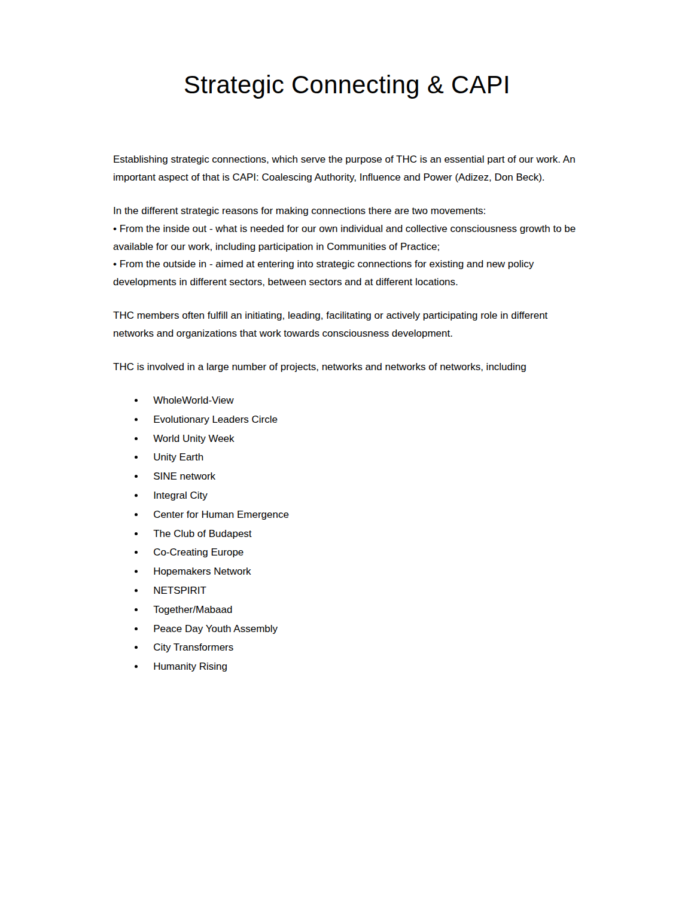Strategic Connecting & CAPI
Establishing strategic connections, which serve the purpose of THC is an essential part of our work. An important aspect of that is CAPI: Coalescing Authority, Influence and Power (Adizez, Don Beck).
In the different strategic reasons for making connections there are two movements:
• From the inside out - what is needed for our own individual and collective consciousness growth to be available for our work, including participation in Communities of Practice;
• From the outside in - aimed at entering into strategic connections for existing and new policy developments in different sectors, between sectors and at different locations.
THC members often fulfill an initiating, leading, facilitating or actively participating role in different networks and organizations that work towards consciousness development.
THC is involved in a large number of projects, networks and networks of networks, including
WholeWorld-View
Evolutionary Leaders Circle
World Unity Week
Unity Earth
SINE network
Integral City
Center for Human Emergence
The Club of Budapest
Co-Creating Europe
Hopemakers Network
NETSPIRIT
Together/Mabaad
Peace Day Youth Assembly
City Transformers
Humanity Rising